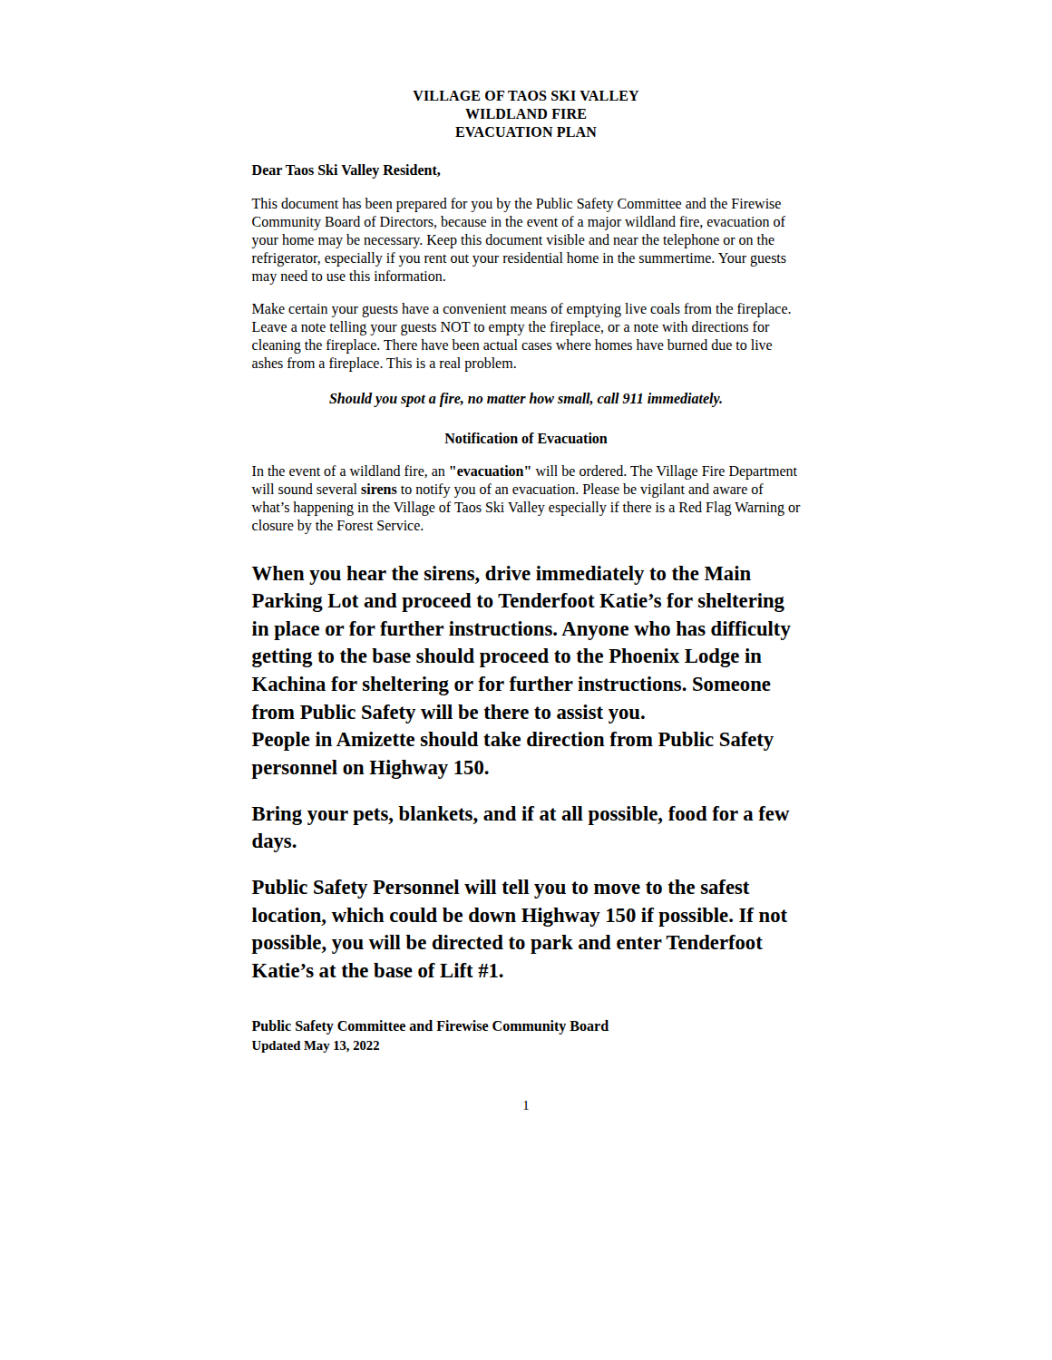VILLAGE OF TAOS SKI VALLEY
WILDLAND FIRE
EVACUATION PLAN
Dear Taos Ski Valley Resident,
This document has been prepared for you by the Public Safety Committee and the Firewise Community Board of Directors, because in the event of a major wildland fire, evacuation of your home may be necessary. Keep this document visible and near the telephone or on the refrigerator, especially if you rent out your residential home in the summertime. Your guests may need to use this information.
Make certain your guests have a convenient means of emptying live coals from the fireplace. Leave a note telling your guests NOT to empty the fireplace, or a note with directions for cleaning the fireplace. There have been actual cases where homes have burned due to live ashes from a fireplace. This is a real problem.
Should you spot a fire, no matter how small, call 911 immediately.
Notification of Evacuation
In the event of a wildland fire, an "evacuation" will be ordered. The Village Fire Department will sound several sirens to notify you of an evacuation. Please be vigilant and aware of what’s happening in the Village of Taos Ski Valley especially if there is a Red Flag Warning or closure by the Forest Service.
When you hear the sirens, drive immediately to the Main Parking Lot and proceed to Tenderfoot Katie’s for sheltering in place or for further instructions. Anyone who has difficulty getting to the base should proceed to the Phoenix Lodge in Kachina for sheltering or for further instructions. Someone from Public Safety will be there to assist you.
People in Amizette should take direction from Public Safety personnel on Highway 150.
Bring your pets, blankets, and if at all possible, food for a few days.
Public Safety Personnel will tell you to move to the safest location, which could be down Highway 150 if possible. If not possible, you will be directed to park and enter Tenderfoot Katie’s at the base of Lift #1.
Public Safety Committee and Firewise Community Board
Updated May 13, 2022
1